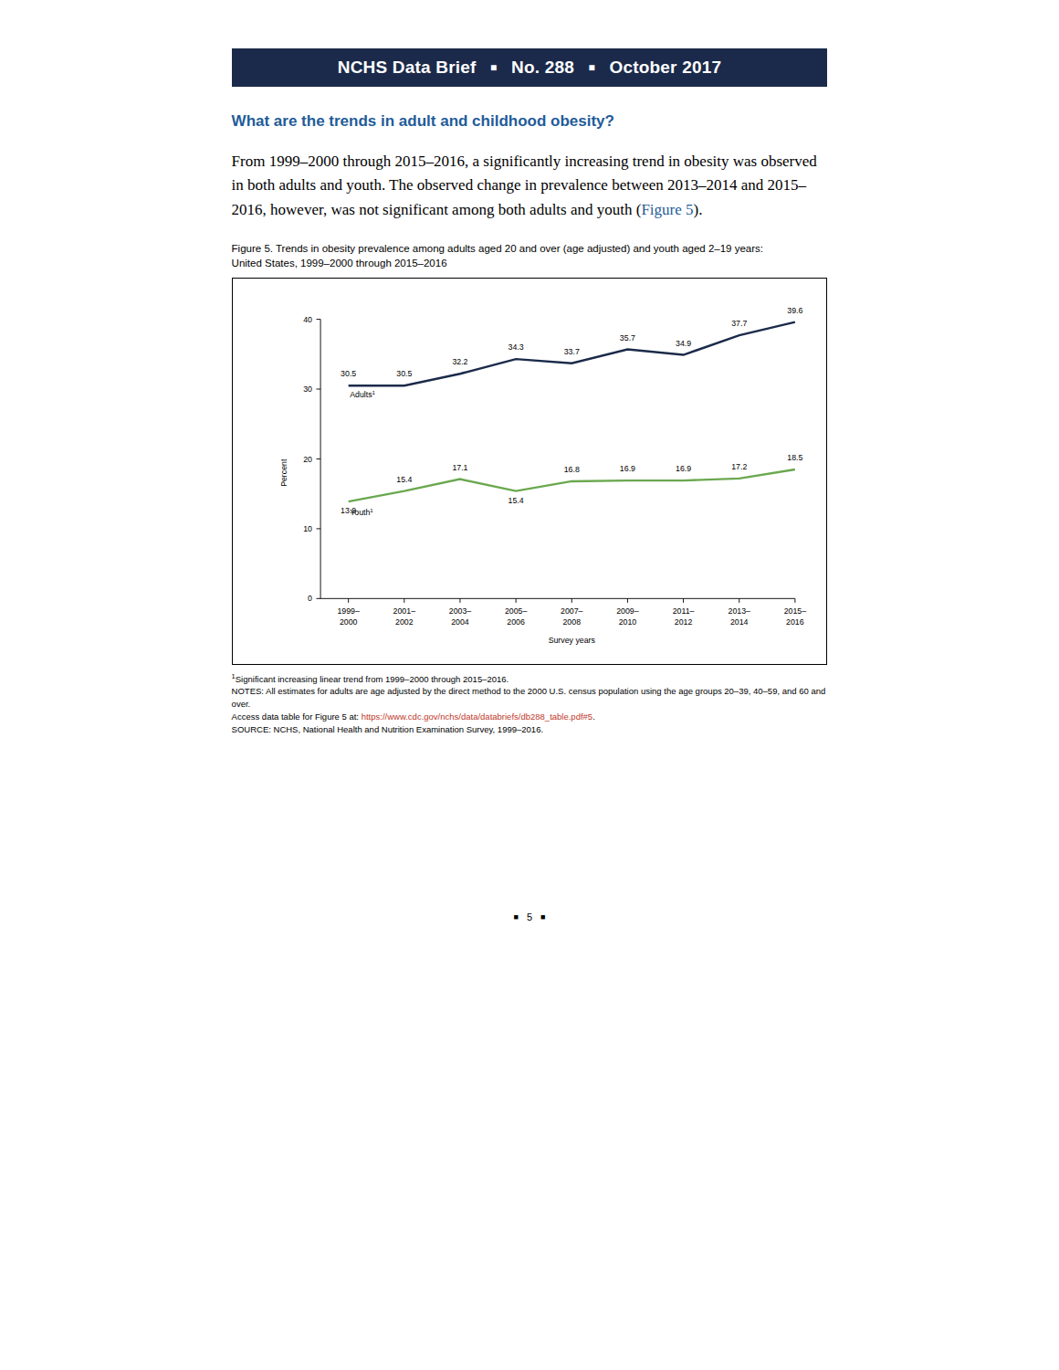NCHS Data Brief ■ No. 288 ■ October 2017
What are the trends in adult and childhood obesity?
From 1999–2000 through 2015–2016, a significantly increasing trend in obesity was observed in both adults and youth. The observed change in prevalence between 2013–2014 and 2015–2016, however, was not significant among both adults and youth (Figure 5).
Figure 5. Trends in obesity prevalence among adults aged 20 and over (age adjusted) and youth aged 2–19 years:
United States, 1999–2000 through 2015–2016
0 10 20 30 40 Percent 1999– 2000 2001– 2002 2003– 2004 2005– 2006 2007– 2008 2009– 2010 2011– 2012 2013– 2014 2015– 2016 Survey years 30.5 30.5 32.2 34.3 33.7 35.7 34.9 37.7 39.6 13.9 15.4 17.1 15.4 16.8 16.9 16.9 17.2 18.5 Adults1 Youth1
1Significant increasing linear trend from 1999–2000 through 2015–2016.
NOTES: All estimates for adults are age adjusted by the direct method to the 2000 U.S. census population using the age groups 20–39, 40–59, and 60 and over.
Access data table for Figure 5 at: https://www.cdc.gov/nchs/data/databriefs/db288_table.pdf#5.
SOURCE: NCHS, National Health and Nutrition Examination Survey, 1999–2016.
■ 5 ■